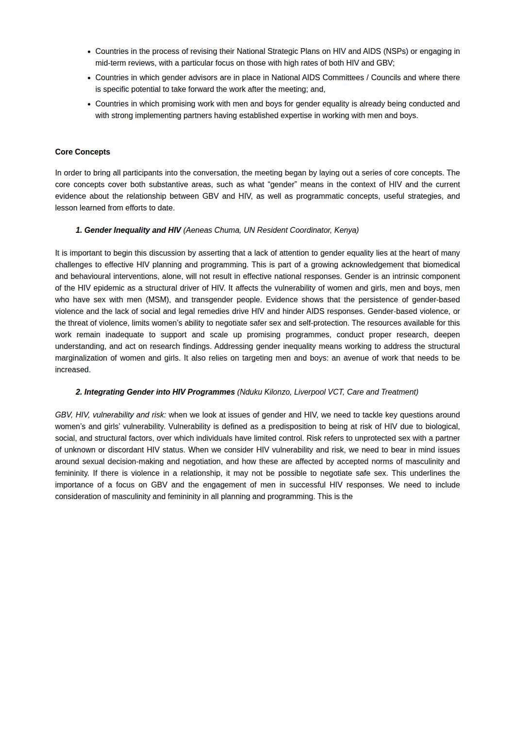Countries in the process of revising their National Strategic Plans on HIV and AIDS (NSPs) or engaging in mid-term reviews, with a particular focus on those with high rates of both HIV and GBV;
Countries in which gender advisors are in place in National AIDS Committees / Councils and where there is specific potential to take forward the work after the meeting; and,
Countries in which promising work with men and boys for gender equality is already being conducted and with strong implementing partners having established expertise in working with men and boys.
Core Concepts
In order to bring all participants into the conversation, the meeting began by laying out a series of core concepts. The core concepts cover both substantive areas, such as what “gender” means in the context of HIV and the current evidence about the relationship between GBV and HIV, as well as programmatic concepts, useful strategies, and lesson learned from efforts to date.
Gender Inequality and HIV (Aeneas Chuma, UN Resident Coordinator, Kenya)
It is important to begin this discussion by asserting that a lack of attention to gender equality lies at the heart of many challenges to effective HIV planning and programming. This is part of a growing acknowledgement that biomedical and behavioural interventions, alone, will not result in effective national responses. Gender is an intrinsic component of the HIV epidemic as a structural driver of HIV. It affects the vulnerability of women and girls, men and boys, men who have sex with men (MSM), and transgender people. Evidence shows that the persistence of gender-based violence and the lack of social and legal remedies drive HIV and hinder AIDS responses. Gender-based violence, or the threat of violence, limits women’s ability to negotiate safer sex and self-protection. The resources available for this work remain inadequate to support and scale up promising programmes, conduct proper research, deepen understanding, and act on research findings. Addressing gender inequality means working to address the structural marginalization of women and girls. It also relies on targeting men and boys: an avenue of work that needs to be increased.
Integrating Gender into HIV Programmes (Nduku Kilonzo, Liverpool VCT, Care and Treatment)
GBV, HIV, vulnerability and risk: when we look at issues of gender and HIV, we need to tackle key questions around women’s and girls’ vulnerability. Vulnerability is defined as a predisposition to being at risk of HIV due to biological, social, and structural factors, over which individuals have limited control. Risk refers to unprotected sex with a partner of unknown or discordant HIV status. When we consider HIV vulnerability and risk, we need to bear in mind issues around sexual decision-making and negotiation, and how these are affected by accepted norms of masculinity and femininity. If there is violence in a relationship, it may not be possible to negotiate safe sex. This underlines the importance of a focus on GBV and the engagement of men in successful HIV responses. We need to include consideration of masculinity and femininity in all planning and programming. This is the